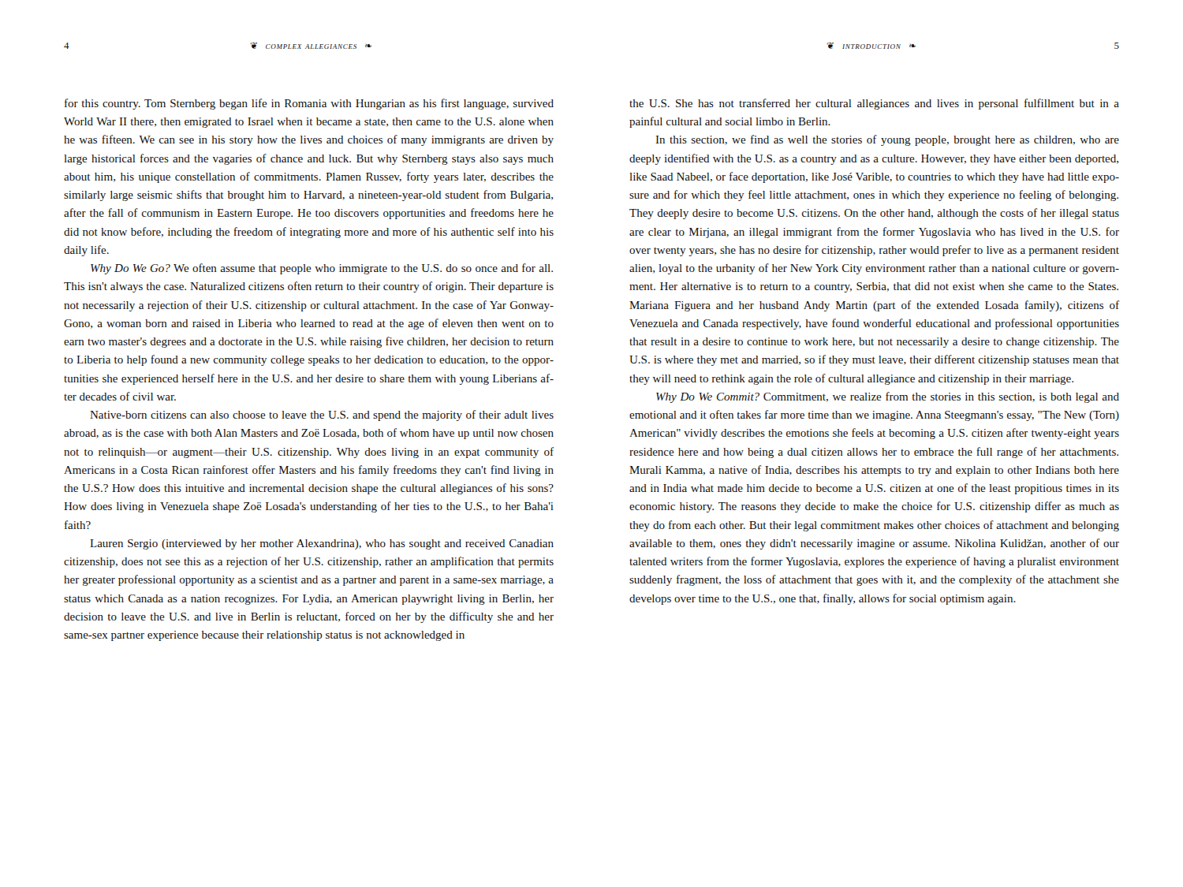4 ❦ complex allegiances ❧
for this country. Tom Sternberg began life in Romania with Hungarian as his first language, survived World War II there, then emigrated to Israel when it became a state, then came to the U.S. alone when he was fifteen. We can see in his story how the lives and choices of many immigrants are driven by large historical forces and the vagaries of chance and luck. But why Sternberg stays also says much about him, his unique constellation of commitments. Plamen Russev, forty years later, describes the similarly large seismic shifts that brought him to Harvard, a nineteen-year-old student from Bulgaria, after the fall of communism in Eastern Europe. He too discovers opportunities and freedoms here he did not know before, including the freedom of integrating more and more of his authentic self into his daily life.
Why Do We Go? We often assume that people who immigrate to the U.S. do so once and for all. This isn't always the case. Naturalized citizens often return to their country of origin. Their departure is not necessarily a rejection of their U.S. citizenship or cultural attachment. In the case of Yar Gonway-Gono, a woman born and raised in Liberia who learned to read at the age of eleven then went on to earn two master's degrees and a doctorate in the U.S. while raising five children, her decision to return to Liberia to help found a new community college speaks to her dedication to education, to the opportunities she experienced herself here in the U.S. and her desire to share them with young Liberians after decades of civil war.
Native-born citizens can also choose to leave the U.S. and spend the majority of their adult lives abroad, as is the case with both Alan Masters and Zoë Losada, both of whom have up until now chosen not to relinquish—or augment—their U.S. citizenship. Why does living in an expat community of Americans in a Costa Rican rainforest offer Masters and his family freedoms they can't find living in the U.S.? How does this intuitive and incremental decision shape the cultural allegiances of his sons? How does living in Venezuela shape Zoë Losada's understanding of her ties to the U.S., to her Baha'i faith?
Lauren Sergio (interviewed by her mother Alexandrina), who has sought and received Canadian citizenship, does not see this as a rejection of her U.S. citizenship, rather an amplification that permits her greater professional opportunity as a scientist and as a partner and parent in a same-sex marriage, a status which Canada as a nation recognizes. For Lydia, an American playwright living in Berlin, her decision to leave the U.S. and live in Berlin is reluctant, forced on her by the difficulty she and her same-sex partner experience because their relationship status is not acknowledged in
❦ introduction ❧ 5
the U.S. She has not transferred her cultural allegiances and lives in personal fulfillment but in a painful cultural and social limbo in Berlin.
In this section, we find as well the stories of young people, brought here as children, who are deeply identified with the U.S. as a country and as a culture. However, they have either been deported, like Saad Nabeel, or face deportation, like José Varible, to countries to which they have had little exposure and for which they feel little attachment, ones in which they experience no feeling of belonging. They deeply desire to become U.S. citizens. On the other hand, although the costs of her illegal status are clear to Mirjana, an illegal immigrant from the former Yugoslavia who has lived in the U.S. for over twenty years, she has no desire for citizenship, rather would prefer to live as a permanent resident alien, loyal to the urbanity of her New York City environment rather than a national culture or government. Her alternative is to return to a country, Serbia, that did not exist when she came to the States. Mariana Figuera and her husband Andy Martin (part of the extended Losada family), citizens of Venezuela and Canada respectively, have found wonderful educational and professional opportunities that result in a desire to continue to work here, but not necessarily a desire to change citizenship. The U.S. is where they met and married, so if they must leave, their different citizenship statuses mean that they will need to rethink again the role of cultural allegiance and citizenship in their marriage.
Why Do We Commit? Commitment, we realize from the stories in this section, is both legal and emotional and it often takes far more time than we imagine. Anna Steegmann's essay, "The New (Torn) American" vividly describes the emotions she feels at becoming a U.S. citizen after twenty-eight years residence here and how being a dual citizen allows her to embrace the full range of her attachments. Murali Kamma, a native of India, describes his attempts to try and explain to other Indians both here and in India what made him decide to become a U.S. citizen at one of the least propitious times in its economic history. The reasons they decide to make the choice for U.S. citizenship differ as much as they do from each other. But their legal commitment makes other choices of attachment and belonging available to them, ones they didn't necessarily imagine or assume. Nikolina Kulidžan, another of our talented writers from the former Yugoslavia, explores the experience of having a pluralist environment suddenly fragment, the loss of attachment that goes with it, and the complexity of the attachment she develops over time to the U.S., one that, finally, allows for social optimism again.